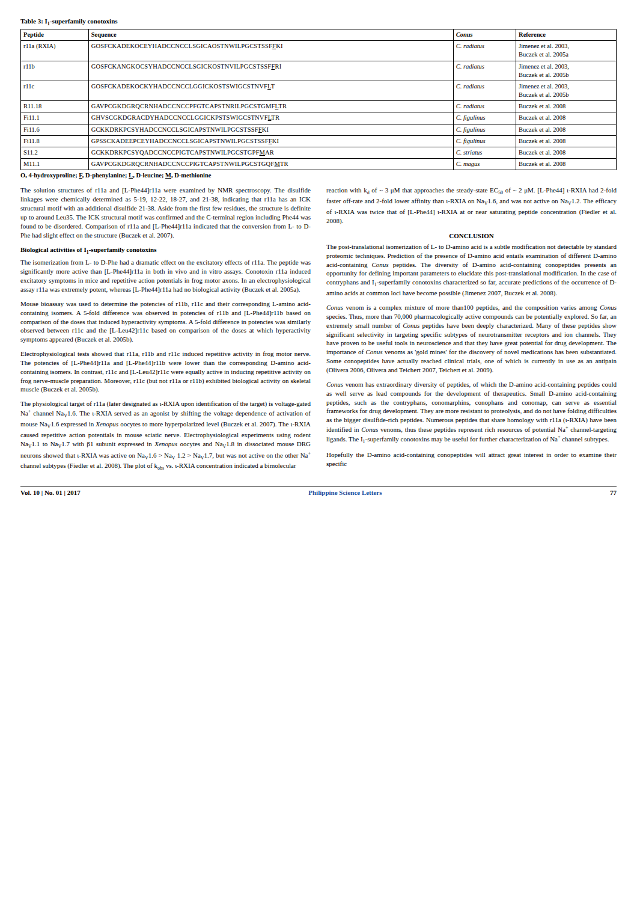Table 3: I1-superfamily conotoxins
| Peptide | Sequence | Conus | Reference |
| --- | --- | --- | --- |
| r11a (RXIA) | GOSFCKADEKOCEYHADCCNCCLSGICAOSTNWILPGCSTSSF F KI | C. radiatus | Jimenez et al. 2003, Buczek et al. 2005a |
| r11b | GOSFCKANGKOCSYHADCCNCCLSGICKOSTNVILPGCSTSSF F RI | C. radiatus | Jimenez et al. 2003, Buczek et al. 2005b |
| r11c | GOSFCKADEKOCKYHADCCNCCLGGICKOSTSWIGCSTNVF L T | C. radiatus | Jimenez et al. 2003, Buczek et al. 2005b |
| R11.18 | GAVPCGKDGRQCRNHADCCNCCPFGTCAPSTNRILPGCSTGMF L TR | C. radiatus | Buczek et al. 2008 |
| Fi11.1 | GHVSCGKDGRACDYHADCCNCCLGGICKPSTSWIGCSTNVF L TR | C. figulinus | Buczek et al. 2008 |
| Fi11.6 | GCKKDRKPCSYHADCCNCCLSGICAPSTNWILPGCSTSSF F KI | C. figulinus | Buczek et al. 2008 |
| Fi11.8 | GPSSCKADEEPCEYHADCCNCCLSGICAPSTNWILPGCSTSSF F KI | C. figulinus | Buczek et al. 2008 |
| S11.2 | GCKKDRKPCSYQADCCNCCPIGTCAPSTNWILPGCSTGPF M AR | C. striatus | Buczek et al. 2008 |
| M11.1 | GAVPCGKDGRQCRNHADCCNCCPIGTCAPSTNWILPGCSTGQF M TR | C. magus | Buczek et al. 2008 |
O, 4-hydroxyproline; F, D-phenylanine; L, D-leucine; M, D-methionine
The solution structures of r11a and [L-Phe44]r11a were examined by NMR spectroscopy. The disulfide linkages were chemically determined as 5-19, 12-22, 18-27, and 21-38, indicating that r11a has an ICK structural motif with an additional disulfide 21-38. Aside from the first few residues, the structure is definite up to around Leu35. The ICK structural motif was confirmed and the C-terminal region including Phe44 was found to be disordered. Comparison of r11a and [L-Phe44]r11a indicated that the conversion from L- to D-Phe had slight effect on the structure (Buczek et al. 2007).
Biological activities of I1-superfamily conotoxins
The isomerization from L- to D-Phe had a dramatic effect on the excitatory effects of r11a. The peptide was significantly more active than [L-Phe44]r11a in both in vivo and in vitro assays. Conotoxin r11a induced excitatory symptoms in mice and repetitive action potentials in frog motor axons. In an electrophysiological assay r11a was extremely potent, whereas [L-Phe44]r11a had no biological activity (Buczek et al. 2005a).
Mouse bioassay was used to determine the potencies of r11b, r11c and their corresponding L-amino acid-containing isomers. A 5-fold difference was observed in potencies of r11b and [L-Phe44]r11b based on comparison of the doses that induced hyperactivity symptoms. A 5-fold difference in potencies was similarly observed between r11c and the [L-Leu42]r11c based on comparison of the doses at which hyperactivity symptoms appeared (Buczek et al. 2005b).
Electrophysiological tests showed that r11a, r11b and r11c induced repetitive activity in frog motor nerve. The potencies of [L-Phe44]r11a and [L-Phe44]r11b were lower than the corresponding D-amino acid-containing isomers. In contrast, r11c and [L-Leu42]r11c were equally active in inducing repetitive activity on frog nerve-muscle preparation. Moreover, r11c (but not r11a or r11b) exhibited biological activity on skeletal muscle (Buczek et al. 2005b).
The physiological target of r11a (later designated as ι-RXIA upon identification of the target) is voltage-gated Na+ channel NaV1.6. The ι-RXIA served as an agonist by shifting the voltage dependence of activation of mouse NaV1.6 expressed in Xenopus oocytes to more hyperpolarized level (Buczek et al. 2007). The ι-RXIA caused repetitive action potentials in mouse sciatic nerve. Electrophysiological experiments using rodent NaV1.1 to NaV1.7 with β1 subunit expressed in Xenopus oocytes and NaV1.8 in dissociated mouse DRG neurons showed that ι-RXIA was active on NaV1.6 > NaV 1.2 > NaV1.7, but was not active on the other Na+ channel subtypes (Fiedler et al. 2008). The plot of kobs vs. ι-RXIA concentration indicated a bimolecular
reaction with kd of ~ 3 μM that approaches the steady-state EC50 of ~ 2 μM. [L-Phe44] ι-RXIA had 2-fold faster off-rate and 2-fold lower affinity than ι-RXIA on NaV1.6, and was not active on NaV1.2. The efficacy of ι-RXIA was twice that of [L-Phe44] ι-RXIA at or near saturating peptide concentration (Fiedler et al. 2008).
Conclusion
The post-translational isomerization of L- to D-amino acid is a subtle modification not detectable by standard proteomic techniques. Prediction of the presence of D-amino acid entails examination of different D-amino acid-containing Conus peptides. The diversity of D-amino acid-containing conopeptides presents an opportunity for defining important parameters to elucidate this post-translational modification. In the case of contryphans and I1-superfamily conotoxins characterized so far, accurate predictions of the occurrence of D-amino acids at common loci have become possible (Jimenez 2007, Buczek et al. 2008).
Conus venom is a complex mixture of more than100 peptides, and the composition varies among Conus species. Thus, more than 70,000 pharmacologically active compounds can be potentially explored. So far, an extremely small number of Conus peptides have been deeply characterized. Many of these peptides show significant selectivity in targeting specific subtypes of neurotransmitter receptors and ion channels. They have proven to be useful tools in neuroscience and that they have great potential for drug development. The importance of Conus venoms as 'gold mines' for the discovery of novel medications has been substantiated. Some conopeptides have actually reached clinical trials, one of which is currently in use as an antipain (Olivera 2006, Olivera and Teichert 2007, Teichert et al. 2009).
Conus venom has extraordinary diversity of peptides, of which the D-amino acid-containing peptides could as well serve as lead compounds for the development of therapeutics. Small D-amino acid-containing peptides, such as the contryphans, conomarphins, conophans and conomap, can serve as essential frameworks for drug development. They are more resistant to proteolysis, and do not have folding difficulties as the bigger disulfide-rich peptides. Numerous peptides that share homology with r11a (ι-RXIA) have been identified in Conus venoms, thus these peptides represent rich resources of potential Na+ channel-targeting ligands. The I1-superfamily conotoxins may be useful for further characterization of Na+ channel subtypes.
Hopefully the D-amino acid-containing conopeptides will attract great interest in order to examine their specific
Vol. 10 | No. 01 | 2017
Philippine Science Letters
77